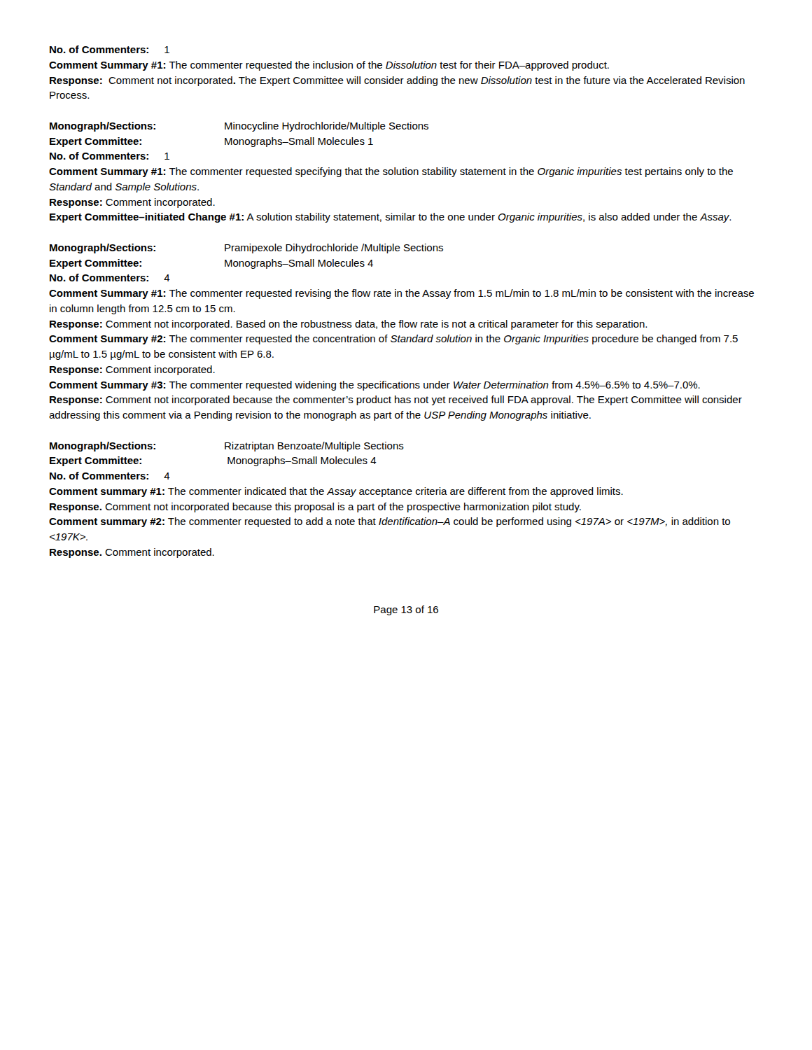No. of Commenters: 1
Comment Summary #1: The commenter requested the inclusion of the Dissolution test for their FDA–approved product.
Response: Comment not incorporated. The Expert Committee will consider adding the new Dissolution test in the future via the Accelerated Revision Process.
Monograph/Sections: Minocycline Hydrochloride/Multiple Sections
Expert Committee: Monographs–Small Molecules 1
No. of Commenters: 1
Comment Summary #1: The commenter requested specifying that the solution stability statement in the Organic impurities test pertains only to the Standard and Sample Solutions.
Response: Comment incorporated.
Expert Committee–initiated Change #1: A solution stability statement, similar to the one under Organic impurities, is also added under the Assay.
Monograph/Sections: Pramipexole Dihydrochloride /Multiple Sections
Expert Committee: Monographs–Small Molecules 4
No. of Commenters: 4
Comment Summary #1: The commenter requested revising the flow rate in the Assay from 1.5 mL/min to 1.8 mL/min to be consistent with the increase in column length from 12.5 cm to 15 cm.
Response: Comment not incorporated. Based on the robustness data, the flow rate is not a critical parameter for this separation.
Comment Summary #2: The commenter requested the concentration of Standard solution in the Organic Impurities procedure be changed from 7.5 µg/mL to 1.5 µg/mL to be consistent with EP 6.8.
Response: Comment incorporated.
Comment Summary #3: The commenter requested widening the specifications under Water Determination from 4.5%–6.5% to 4.5%–7.0%.
Response: Comment not incorporated because the commenter’s product has not yet received full FDA approval. The Expert Committee will consider addressing this comment via a Pending revision to the monograph as part of the USP Pending Monographs initiative.
Monograph/Sections: Rizatriptan Benzoate/Multiple Sections
Expert Committee: Monographs–Small Molecules 4
No. of Commenters: 4
Comment summary #1: The commenter indicated that the Assay acceptance criteria are different from the approved limits.
Response. Comment not incorporated because this proposal is a part of the prospective harmonization pilot study.
Comment summary #2: The commenter requested to add a note that Identification–A could be performed using <197A> or <197M>, in addition to <197K>.
Response. Comment incorporated.
Page 13 of 16